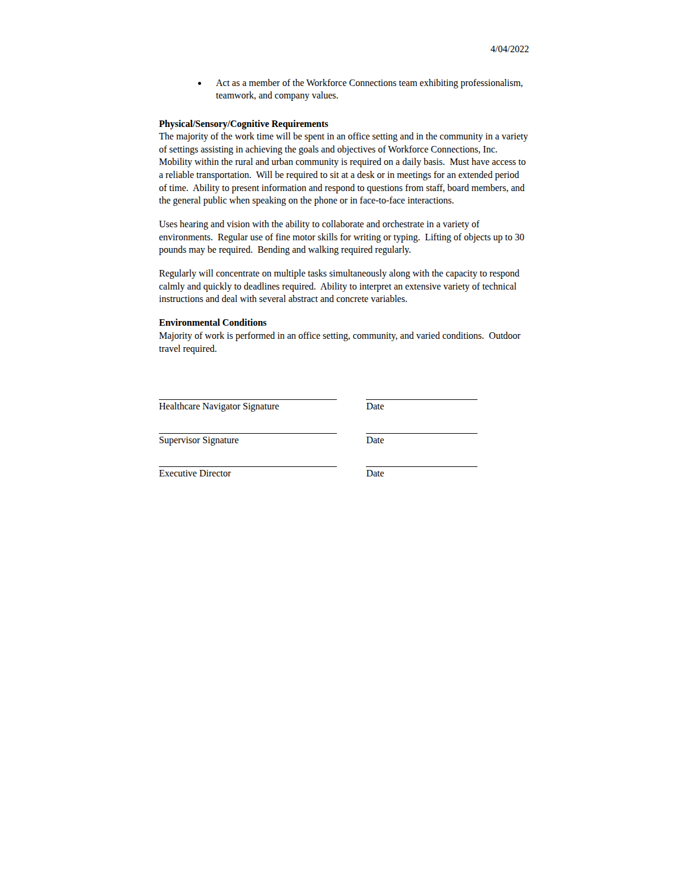4/04/2022
Act as a member of the Workforce Connections team exhibiting professionalism, teamwork, and company values.
Physical/Sensory/Cognitive Requirements
The majority of the work time will be spent in an office setting and in the community in a variety of settings assisting in achieving the goals and objectives of Workforce Connections, Inc. Mobility within the rural and urban community is required on a daily basis. Must have access to a reliable transportation. Will be required to sit at a desk or in meetings for an extended period of time. Ability to present information and respond to questions from staff, board members, and the general public when speaking on the phone or in face-to-face interactions.
Uses hearing and vision with the ability to collaborate and orchestrate in a variety of environments. Regular use of fine motor skills for writing or typing. Lifting of objects up to 30 pounds may be required. Bending and walking required regularly.
Regularly will concentrate on multiple tasks simultaneously along with the capacity to respond calmly and quickly to deadlines required. Ability to interpret an extensive variety of technical instructions and deal with several abstract and concrete variables.
Environmental Conditions
Majority of work is performed in an office setting, community, and varied conditions. Outdoor travel required.
| Healthcare Navigator Signature | | Date | |
| Supervisor Signature | | Date | |
| Executive Director | | Date | |